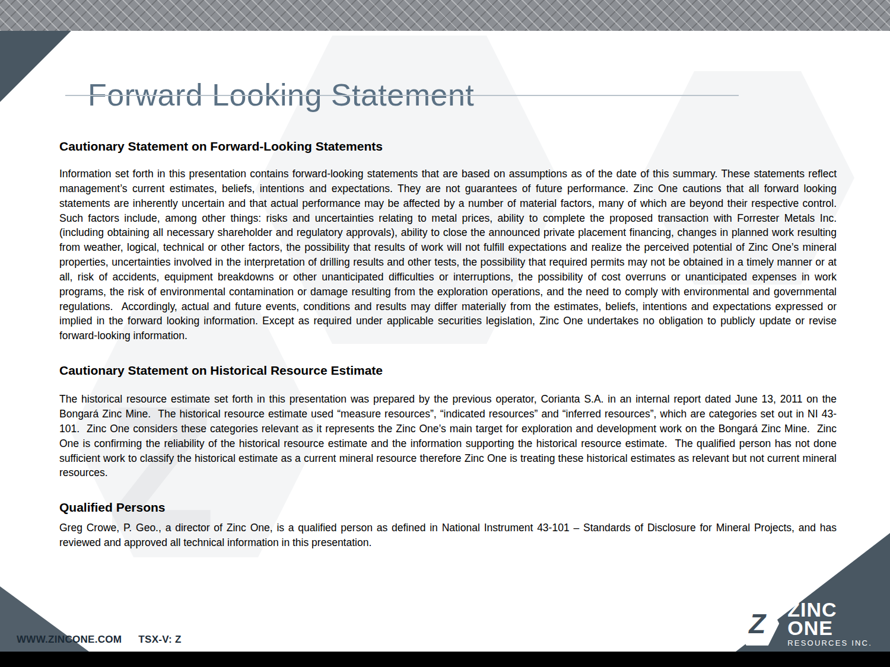Z
Forward Looking Statement
Cautionary Statement on Forward-Looking Statements
Information set forth in this presentation contains forward-looking statements that are based on assumptions as of the date of this summary. These statements reflect management’s current estimates, beliefs, intentions and expectations. They are not guarantees of future performance. Zinc One cautions that all forward looking statements are inherently uncertain and that actual performance may be affected by a number of material factors, many of which are beyond their respective control. Such factors include, among other things: risks and uncertainties relating to metal prices, ability to complete the proposed transaction with Forrester Metals Inc. (including obtaining all necessary shareholder and regulatory approvals), ability to close the announced private placement financing, changes in planned work resulting from weather, logical, technical or other factors, the possibility that results of work will not fulfill expectations and realize the perceived potential of Zinc One’s mineral properties, uncertainties involved in the interpretation of drilling results and other tests, the possibility that required permits may not be obtained in a timely manner or at all, risk of accidents, equipment breakdowns or other unanticipated difficulties or interruptions, the possibility of cost overruns or unanticipated expenses in work programs, the risk of environmental contamination or damage resulting from the exploration operations, and the need to comply with environmental and governmental regulations. Accordingly, actual and future events, conditions and results may differ materially from the estimates, beliefs, intentions and expectations expressed or implied in the forward looking information. Except as required under applicable securities legislation, Zinc One undertakes no obligation to publicly update or revise forward-looking information.
Cautionary Statement on Historical Resource Estimate
The historical resource estimate set forth in this presentation was prepared by the previous operator, Corianta S.A. in an internal report dated June 13, 2011 on the Bongará Zinc Mine. The historical resource estimate used “measure resources”, “indicated resources” and “inferred resources”, which are categories set out in NI 43-101. Zinc One considers these categories relevant as it represents the Zinc One’s main target for exploration and development work on the Bongará Zinc Mine. Zinc One is confirming the reliability of the historical resource estimate and the information supporting the historical resource estimate. The qualified person has not done sufficient work to classify the historical estimate as a current mineral resource therefore Zinc One is treating these historical estimates as relevant but not current mineral resources.
Qualified Persons
Greg Crowe, P. Geo., a director of Zinc One, is a qualified person as defined in National Instrument 43-101 – Standards of Disclosure for Mineral Projects, and has reviewed and approved all technical information in this presentation.
WWW.ZINCONE.COMTSX-V: Z
2
ZINC ONE RESOURCES INC.